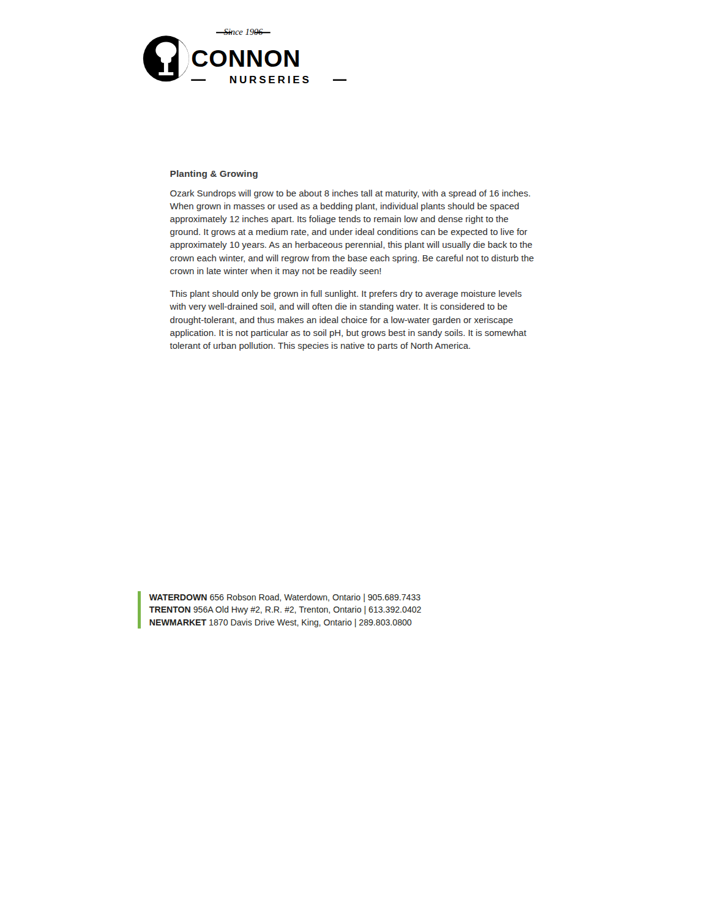Since 1906 CONNON NURSERIES
Planting & Growing
Ozark Sundrops will grow to be about 8 inches tall at maturity, with a spread of 16 inches. When grown in masses or used as a bedding plant, individual plants should be spaced approximately 12 inches apart. Its foliage tends to remain low and dense right to the ground. It grows at a medium rate, and under ideal conditions can be expected to live for approximately 10 years. As an herbaceous perennial, this plant will usually die back to the crown each winter, and will regrow from the base each spring. Be careful not to disturb the crown in late winter when it may not be readily seen!
This plant should only be grown in full sunlight. It prefers dry to average moisture levels with very well-drained soil, and will often die in standing water. It is considered to be drought-tolerant, and thus makes an ideal choice for a low-water garden or xeriscape application. It is not particular as to soil pH, but grows best in sandy soils. It is somewhat tolerant of urban pollution. This species is native to parts of North America.
WATERDOWN 656 Robson Road, Waterdown, Ontario | 905.689.7433
TRENTON 956A Old Hwy #2, R.R. #2, Trenton, Ontario | 613.392.0402
NEWMARKET 1870 Davis Drive West, King, Ontario | 289.803.0800